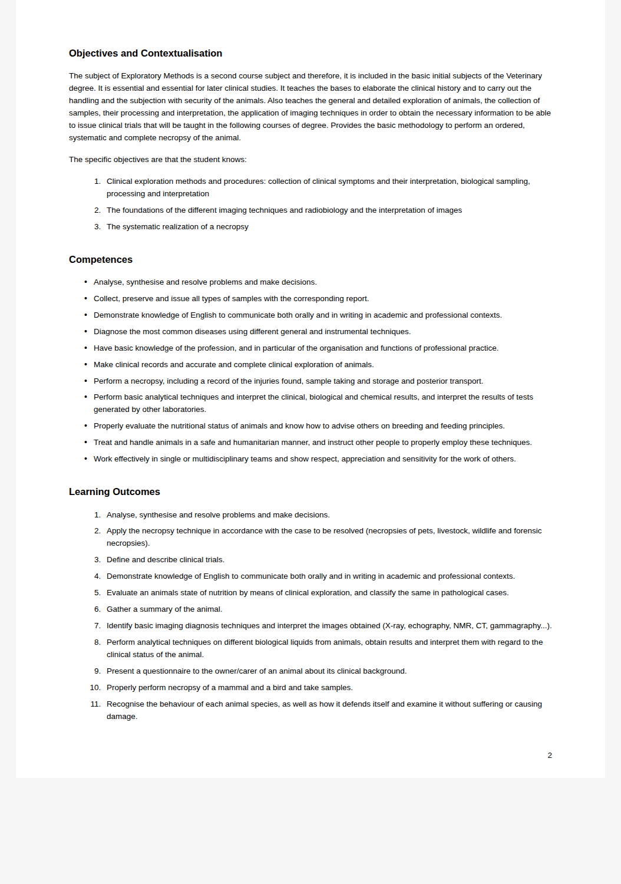Objectives and Contextualisation
The subject of Exploratory Methods is a second course subject and therefore, it is included in the basic initial subjects of the Veterinary degree. It is essential and essential for later clinical studies. It teaches the bases to elaborate the clinical history and to carry out the handling and the subjection with security of the animals. Also teaches the general and detailed exploration of animals, the collection of samples, their processing and interpretation, the application of imaging techniques in order to obtain the necessary information to be able to issue clinical trials that will be taught in the following courses of degree. Provides the basic methodology to perform an ordered, systematic and complete necropsy of the animal.
The specific objectives are that the student knows:
Clinical exploration methods and procedures: collection of clinical symptoms and their interpretation, biological sampling, processing and interpretation
The foundations of the different imaging techniques and radiobiology and the interpretation of images
The systematic realization of a necropsy
Competences
Analyse, synthesise and resolve problems and make decisions.
Collect, preserve and issue all types of samples with the corresponding report.
Demonstrate knowledge of English to communicate both orally and in writing in academic and professional contexts.
Diagnose the most common diseases using different general and instrumental techniques.
Have basic knowledge of the profession, and in particular of the organisation and functions of professional practice.
Make clinical records and accurate and complete clinical exploration of animals.
Perform a necropsy, including a record of the injuries found, sample taking and storage and posterior transport.
Perform basic analytical techniques and interpret the clinical, biological and chemical results, and interpret the results of tests generated by other laboratories.
Properly evaluate the nutritional status of animals and know how to advise others on breeding and feeding principles.
Treat and handle animals in a safe and humanitarian manner, and instruct other people to properly employ these techniques.
Work effectively in single or multidisciplinary teams and show respect, appreciation and sensitivity for the work of others.
Learning Outcomes
Analyse, synthesise and resolve problems and make decisions.
Apply the necropsy technique in accordance with the case to be resolved (necropsies of pets, livestock, wildlife and forensic necropsies).
Define and describe clinical trials.
Demonstrate knowledge of English to communicate both orally and in writing in academic and professional contexts.
Evaluate an animals state of nutrition by means of clinical exploration, and classify the same in pathological cases.
Gather a summary of the animal.
Identify basic imaging diagnosis techniques and interpret the images obtained (X-ray, echography, NMR, CT, gammagraphy...).
Perform analytical techniques on different biological liquids from animals, obtain results and interpret them with regard to the clinical status of the animal.
Present a questionnaire to the owner/carer of an animal about its clinical background.
Properly perform necropsy of a mammal and a bird and take samples.
Recognise the behaviour of each animal species, as well as how it defends itself and examine it without suffering or causing damage.
2